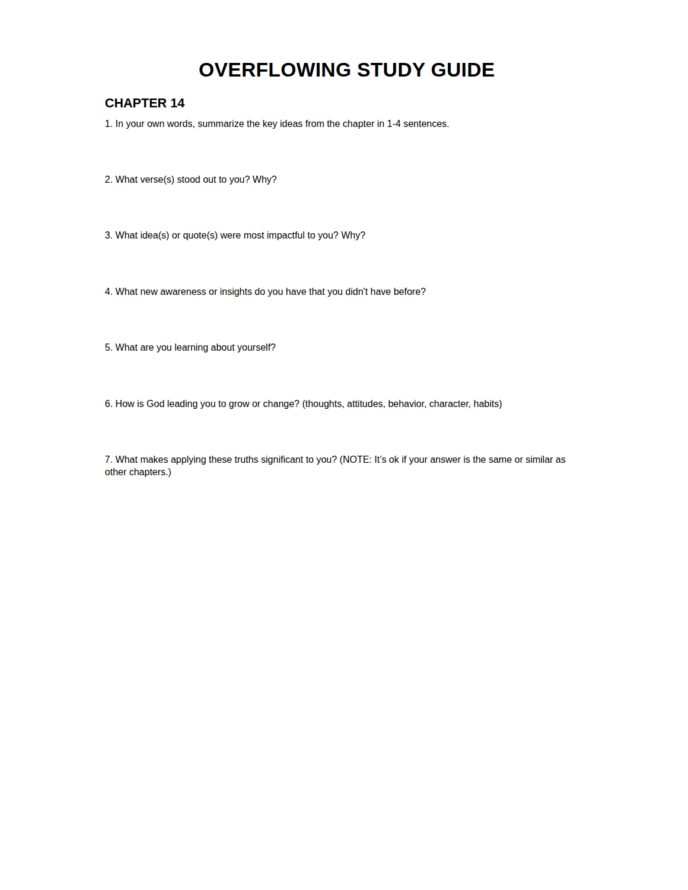OVERFLOWING STUDY GUIDE
CHAPTER 14
In your own words, summarize the key ideas from the chapter in 1-4 sentences.
What verse(s) stood out to you? Why?
What idea(s) or quote(s) were most impactful to you? Why?
What new awareness or insights do you have that you didn't have before?
What are you learning about yourself?
How is God leading you to grow or change? (thoughts, attitudes, behavior, character, habits)
What makes applying these truths significant to you? (NOTE: It’s ok if your answer is the same or similar as other chapters.)